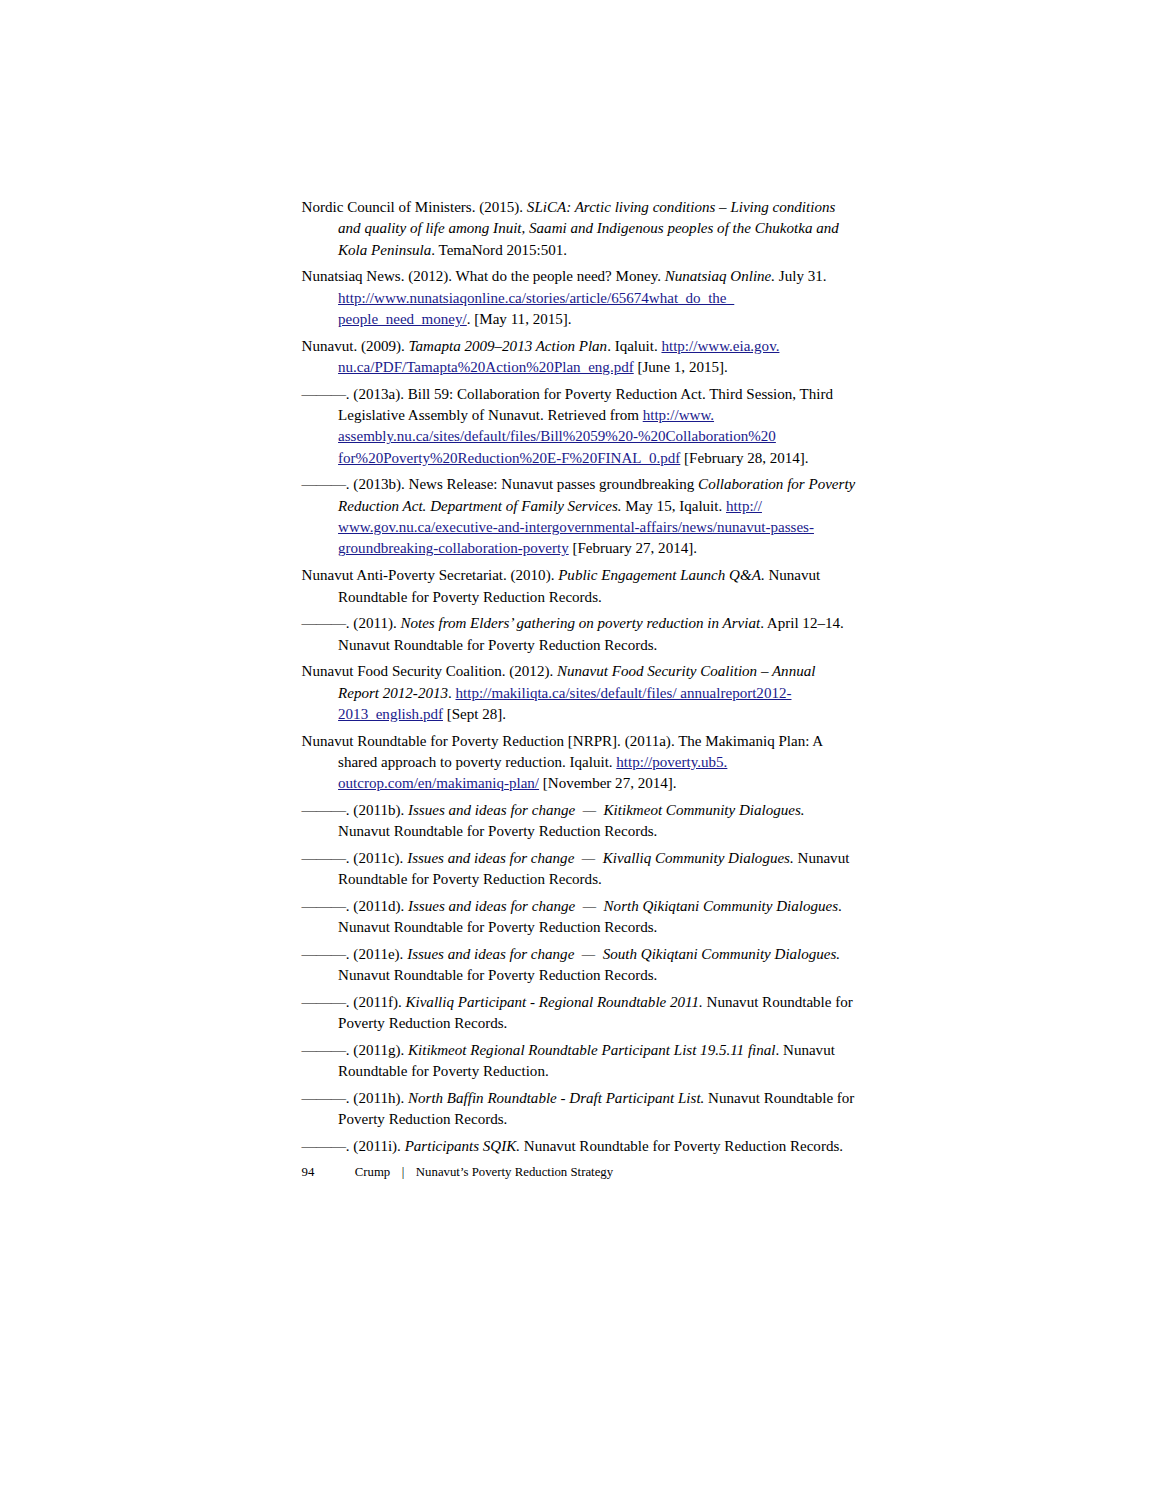Nordic Council of Ministers. (2015). SLiCA: Arctic living conditions – Living conditions and quality of life among Inuit, Saami and Indigenous peoples of the Chukotka and Kola Peninsula. TemaNord 2015:501.
Nunatsiaq News. (2012). What do the people need? Money. Nunatsiaq Online. July 31. http://www.nunatsiaqonline.ca/stories/article/65674what_do_the_ people_need_money/. [May 11, 2015].
Nunavut. (2009). Tamapta 2009–2013 Action Plan. Iqaluit. http://www.eia.gov. nu.ca/PDF/Tamapta%20Action%20Plan_eng.pdf [June 1, 2015].
———. (2013a). Bill 59: Collaboration for Poverty Reduction Act. Third Session, Third Legislative Assembly of Nunavut. Retrieved from http://www. assembly.nu.ca/sites/default/files/Bill%2059%20-%20Collaboration%20 for%20Poverty%20Reduction%20E-F%20FINAL_0.pdf [February 28, 2014].
———. (2013b). News Release: Nunavut passes groundbreaking Collaboration for Poverty Reduction Act. Department of Family Services. May 15, Iqaluit. http:// www.gov.nu.ca/executive-and-intergovernmental-affairs/news/nunavut-passes-groundbreaking-collaboration-poverty [February 27, 2014].
Nunavut Anti-Poverty Secretariat. (2010). Public Engagement Launch Q&A. Nunavut Roundtable for Poverty Reduction Records.
———. (2011). Notes from Elders’ gathering on poverty reduction in Arviat. April 12–14. Nunavut Roundtable for Poverty Reduction Records.
Nunavut Food Security Coalition. (2012). Nunavut Food Security Coalition – Annual Report 2012-2013. http://makiliqta.ca/sites/default/files/ annualreport2012-2013_english.pdf [Sept 28].
Nunavut Roundtable for Poverty Reduction [NRPR]. (2011a). The Makimaniq Plan: A shared approach to poverty reduction. Iqaluit. http://poverty.ub5. outcrop.com/en/makimaniq-plan/ [November 27, 2014].
———. (2011b). Issues and ideas for change — Kitikmeot Community Dialogues. Nunavut Roundtable for Poverty Reduction Records.
———. (2011c). Issues and ideas for change — Kivalliq Community Dialogues. Nunavut Roundtable for Poverty Reduction Records.
———. (2011d). Issues and ideas for change — North Qikiqtani Community Dialogues. Nunavut Roundtable for Poverty Reduction Records.
———. (2011e). Issues and ideas for change — South Qikiqtani Community Dialogues. Nunavut Roundtable for Poverty Reduction Records.
———. (2011f). Kivalliq Participant - Regional Roundtable 2011. Nunavut Roundtable for Poverty Reduction Records.
———. (2011g). Kitikmeot Regional Roundtable Participant List 19.5.11 final. Nunavut Roundtable for Poverty Reduction.
———. (2011h). North Baffin Roundtable - Draft Participant List. Nunavut Roundtable for Poverty Reduction Records.
———. (2011i). Participants SQIK. Nunavut Roundtable for Poverty Reduction Records.
94 Crump|Nunavut’s Poverty Reduction Strategy